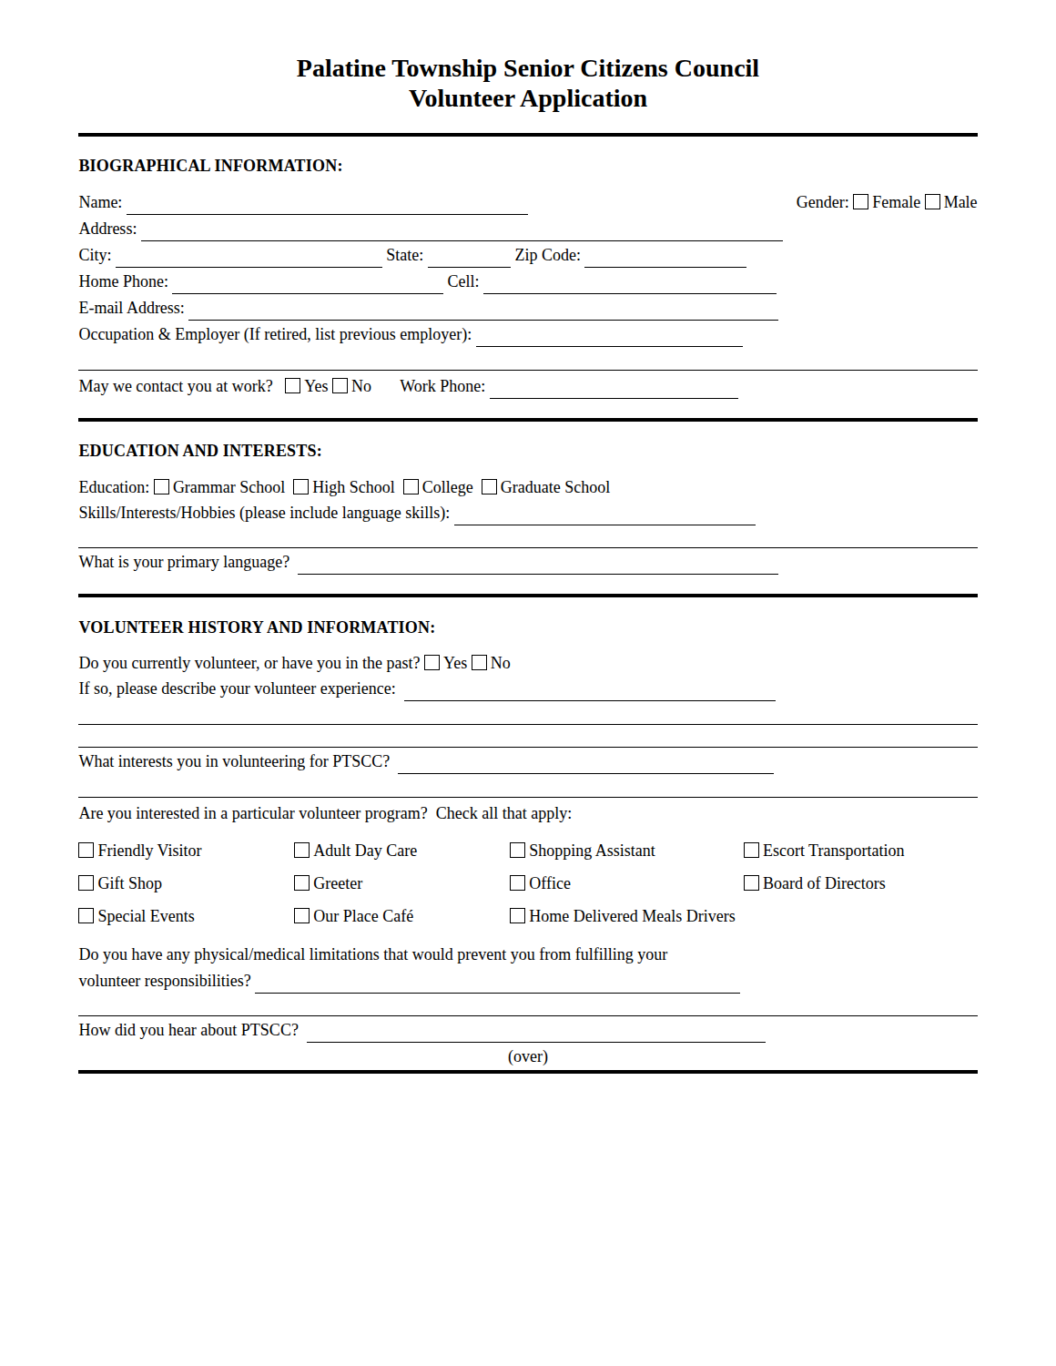Palatine Township Senior Citizens CouncilVolunteer Application
BIOGRAPHICAL INFORMATION:
Gender: Female Male Name:
Address:
City: State: Zip Code:
Home Phone: Cell:
E-mail Address:
Occupation & Employer (If retired, list previous employer):
May we contact you at work? Yes No Work Phone:
EDUCATION AND INTERESTS:
Education: Grammar School High School College Graduate School
Skills/Interests/Hobbies (please include language skills):
What is your primary language?
VOLUNTEER HISTORY AND INFORMATION:
Do you currently volunteer, or have you in the past? Yes No
If so, please describe your volunteer experience:
What interests you in volunteering for PTSCC?
Are you interested in a particular volunteer program? Check all that apply:
| Friendly Visitor | Adult Day Care | Shopping Assistant | Escort Transportation |
| Gift Shop | Greeter | Office | Board of Directors |
| Special Events | Our Place Café | Home Delivered Meals Drivers |
Do you have any physical/medical limitations that would prevent you from fulfilling your
volunteer responsibilities?
How did you hear about PTSCC?
(over)